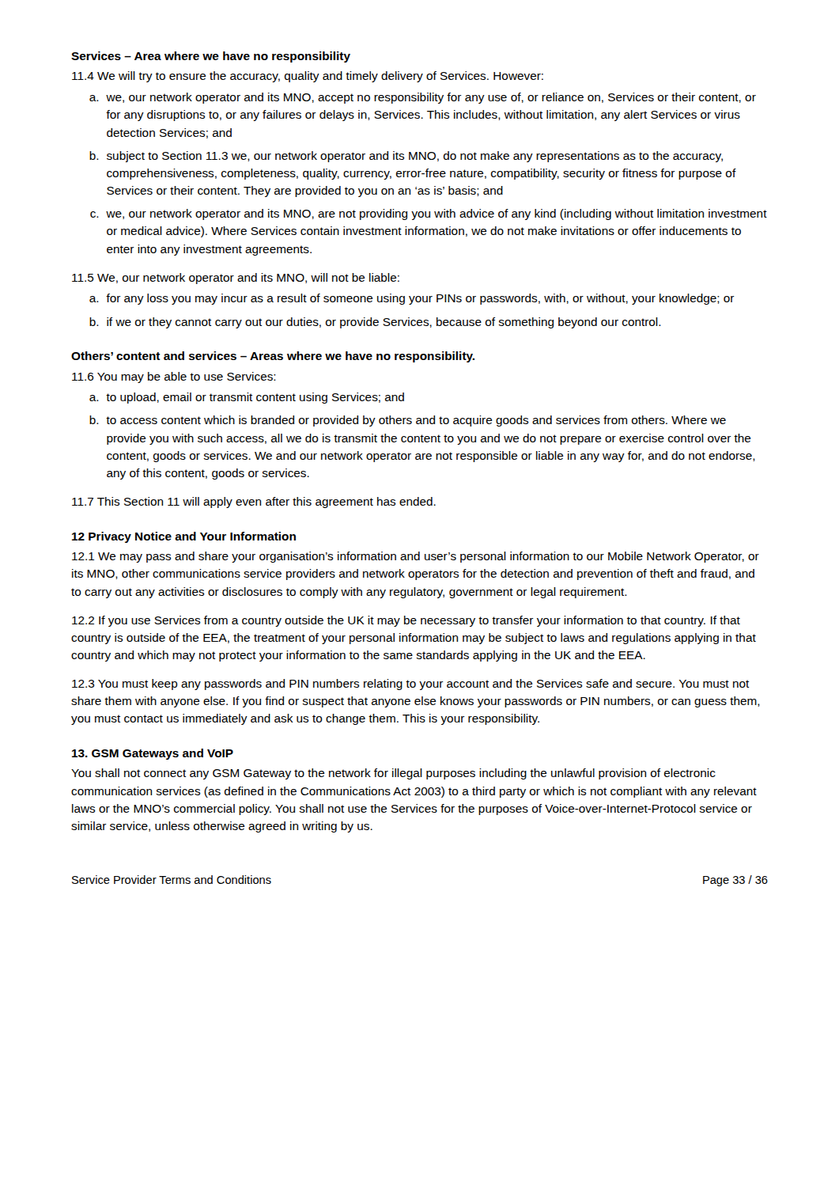Services – Area where we have no responsibility
11.4 We will try to ensure the accuracy, quality and timely delivery of Services. However:
we, our network operator and its MNO, accept no responsibility for any use of, or reliance on, Services or their content, or for any disruptions to, or any failures or delays in, Services. This includes, without limitation, any alert Services or virus detection Services; and
subject to Section 11.3 we, our network operator and its MNO, do not make any representations as to the accuracy, comprehensiveness, completeness, quality, currency, error-free nature, compatibility, security or fitness for purpose of Services or their content. They are provided to you on an ‘as is’ basis; and
we, our network operator and its MNO, are not providing you with advice of any kind (including without limitation investment or medical advice). Where Services contain investment information, we do not make invitations or offer inducements to enter into any investment agreements.
11.5 We, our network operator and its MNO, will not be liable:
for any loss you may incur as a result of someone using your PINs or passwords, with, or without, your knowledge; or
if we or they cannot carry out our duties, or provide Services, because of something beyond our control.
Others’ content and services – Areas where we have no responsibility.
11.6 You may be able to use Services:
to upload, email or transmit content using Services; and
to access content which is branded or provided by others and to acquire goods and services from others. Where we provide you with such access, all we do is transmit the content to you and we do not prepare or exercise control over the content, goods or services. We and our network operator are not responsible or liable in any way for, and do not endorse, any of this content, goods or services.
11.7 This Section 11 will apply even after this agreement has ended.
12 Privacy Notice and Your Information
12.1 We may pass and share your organisation’s information and user’s personal information to our Mobile Network Operator, or its MNO, other communications service providers and network operators for the detection and prevention of theft and fraud, and to carry out any activities or disclosures to comply with any regulatory, government or legal requirement.
12.2 If you use Services from a country outside the UK it may be necessary to transfer your information to that country. If that country is outside of the EEA, the treatment of your personal information may be subject to laws and regulations applying in that country and which may not protect your information to the same standards applying in the UK and the EEA.
12.3 You must keep any passwords and PIN numbers relating to your account and the Services safe and secure. You must not share them with anyone else. If you find or suspect that anyone else knows your passwords or PIN numbers, or can guess them, you must contact us immediately and ask us to change them. This is your responsibility.
13. GSM Gateways and VoIP
You shall not connect any GSM Gateway to the network for illegal purposes including the unlawful provision of electronic communication services (as defined in the Communications Act 2003) to a third party or which is not compliant with any relevant laws or the MNO’s commercial policy. You shall not use the Services for the purposes of Voice-over-Internet-Protocol service or similar service, unless otherwise agreed in writing by us.
Service Provider Terms and Conditions Page 33 / 36